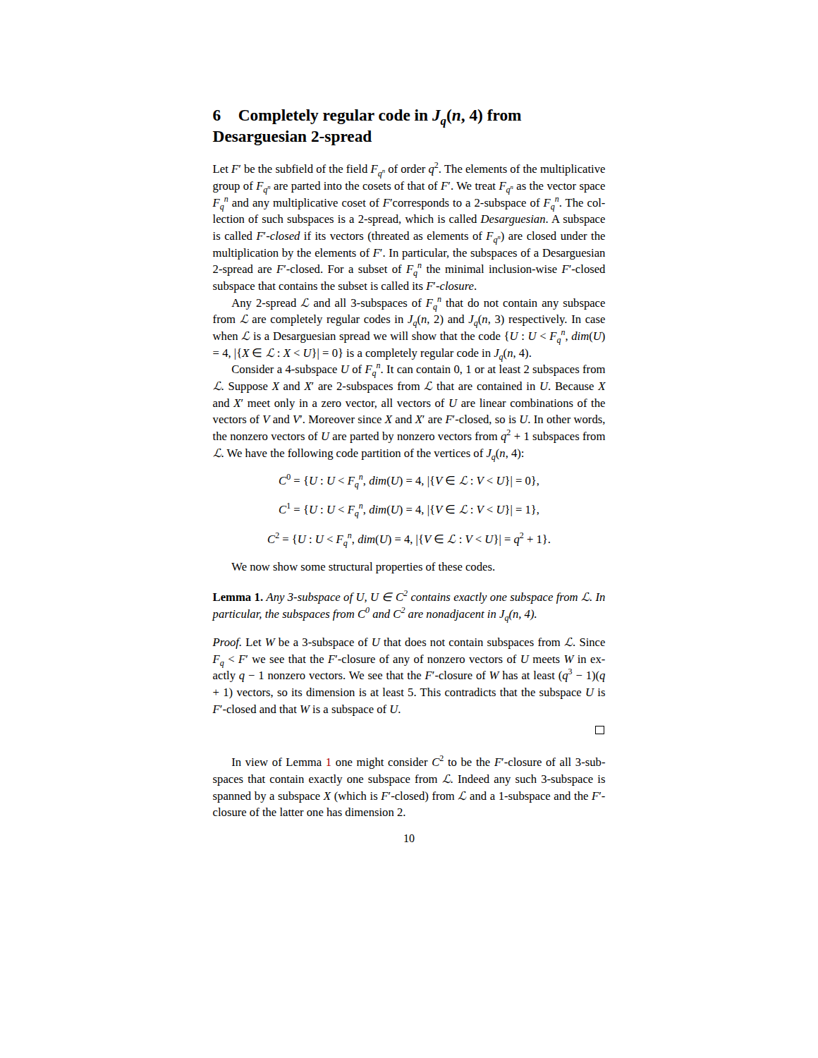6 Completely regular code in Jq(n, 4) from Desarguesian 2-spread
Let F′ be the subfield of the field Fqn of order q2. The elements of the multiplicative group of Fqn are parted into the cosets of that of F′. We treat Fqn as the vector space Fqn and any multiplicative coset of F′corresponds to a 2-subspace of Fqn. The collection of such subspaces is a 2-spread, which is called Desarguesian. A subspace is called F′-closed if its vectors (threated as elements of Fqn) are closed under the multiplication by the elements of F′. In particular, the subspaces of a Desarguesian 2-spread are F′-closed. For a subset of Fqn the minimal inclusion-wise F′-closed subspace that contains the subset is called its F′-closure.
Any 2-spread ℒ and all 3-subspaces of Fqn that do not contain any subspace from ℒ are completely regular codes in Jq(n, 2) and Jq(n, 3) respectively. In case when ℒ is a Desarguesian spread we will show that the code {U : U < Fqn, dim(U) = 4, |{X ∈ ℒ : X < U}| = 0} is a completely regular code in Jq(n, 4).
Consider a 4-subspace U of Fqn. It can contain 0, 1 or at least 2 subspaces from ℒ. Suppose X and X′ are 2-subspaces from ℒ that are contained in U. Because X and X′ meet only in a zero vector, all vectors of U are linear combinations of the vectors of V and V′. Moreover since X and X′ are F′-closed, so is U. In other words, the nonzero vectors of U are parted by nonzero vectors from q2 + 1 subspaces from ℒ. We have the following code partition of the vertices of Jq(n, 4):
C0 = {U : U < Fqn, dim(U) = 4, |{V ∈ ℒ : V < U}| = 0},
C1 = {U : U < Fqn, dim(U) = 4, |{V ∈ ℒ : V < U}| = 1},
C2 = {U : U < Fqn, dim(U) = 4, |{V ∈ ℒ : V < U}| = q2 + 1}.
We now show some structural properties of these codes.
Lemma 1. Any 3-subspace of U, U ∈ C2 contains exactly one subspace from ℒ. In particular, the subspaces from C0 and C2 are nonadjacent in Jq(n, 4).
Proof. Let W be a 3-subspace of U that does not contain subspaces from ℒ. Since Fq < F′ we see that the F′-closure of any of nonzero vectors of U meets W in exactly q − 1 nonzero vectors. We see that the F′-closure of W has at least (q3 − 1)(q + 1) vectors, so its dimension is at least 5. This contradicts that the subspace U is F′-closed and that W is a subspace of U.
In view of Lemma 1 one might consider C2 to be the F′-closure of all 3-subspaces that contain exactly one subspace from ℒ. Indeed any such 3-subspace is spanned by a subspace X (which is F′-closed) from ℒ and a 1-subspace and the F′-closure of the latter one has dimension 2.
10